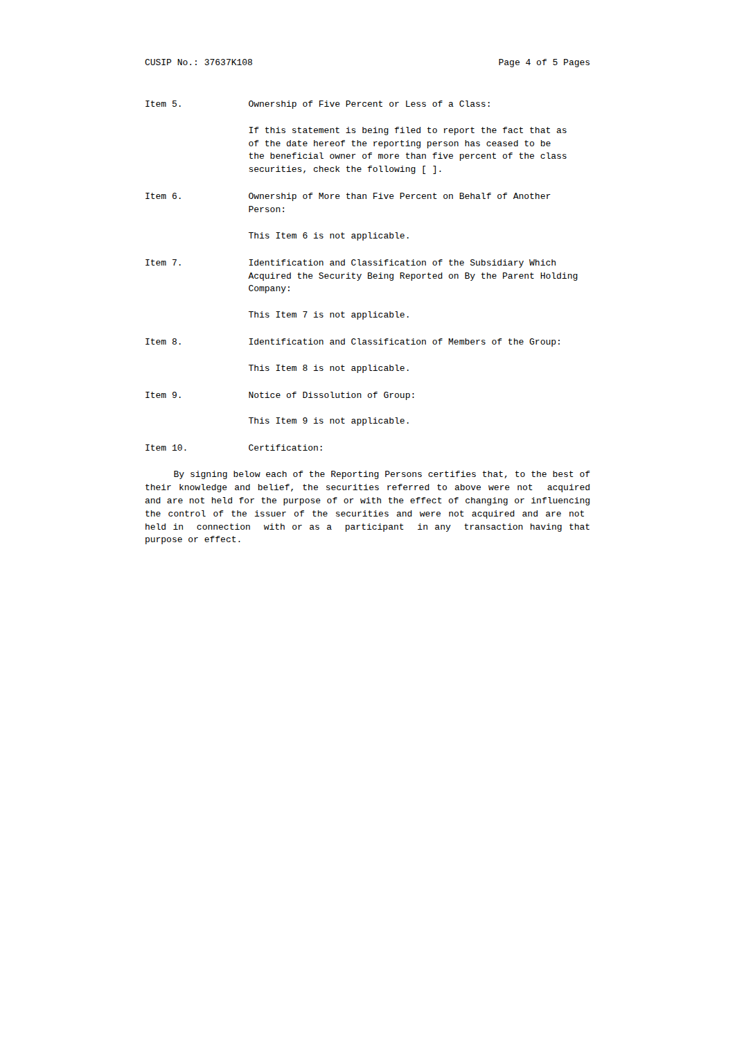CUSIP No.: 37637K108 Page 4 of 5 Pages
Item 5.
Ownership of Five Percent or Less of a Class:
If this statement is being filed to report the fact that as
of the date hereof the reporting person has ceased to be
the beneficial owner of more than five percent of the class
securities, check the following [ ].
Item 6.
Ownership of More than Five Percent on Behalf of Another
Person:
This Item 6 is not applicable.
Item 7.
Identification and Classification of the Subsidiary Which
Acquired the Security Being Reported on By the Parent Holding
Company:
This Item 7 is not applicable.
Item 8.
Identification and Classification of Members of the Group:
This Item 8 is not applicable.
Item 9.
Notice of Dissolution of Group:
This Item 9 is not applicable.
Item 10.
Certification:
By signing below each of the Reporting Persons certifies that, to the best of their knowledge and belief, the securities referred to above were not acquired and are not held for the purpose of or with the effect of changing or influencing the control of the issuer of the securities and were not acquired and are not held in connection with or as a participant in any transaction having that purpose or effect.